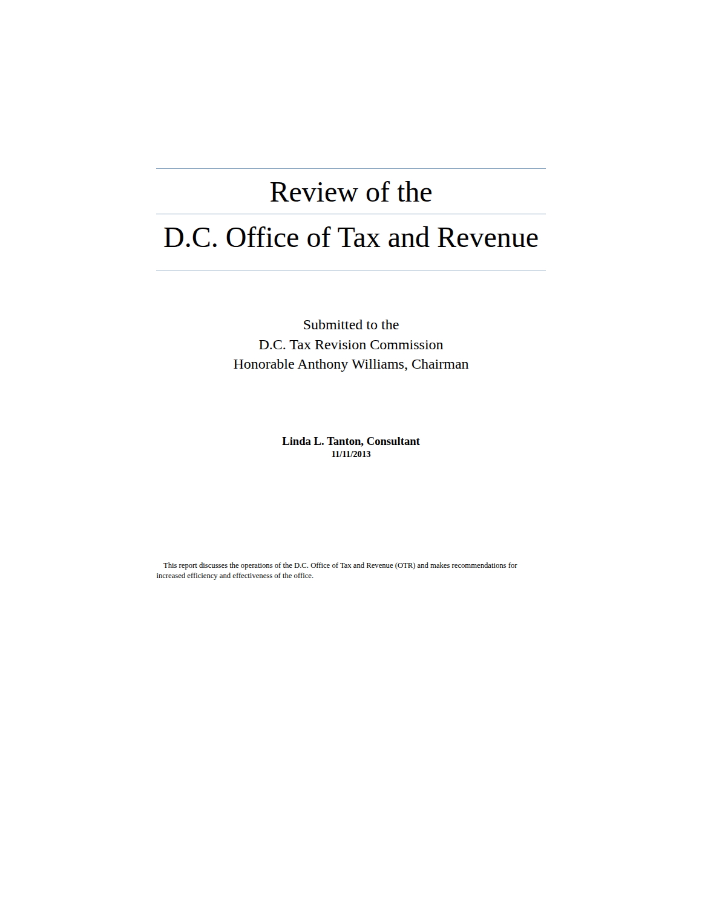Review of the
D.C. Office of Tax and Revenue
Submitted to the
D.C. Tax Revision Commission
Honorable Anthony Williams, Chairman
Linda L. Tanton, Consultant
11/11/2013
This report discusses the operations of the D.C. Office of Tax and Revenue (OTR) and makes recommendations for increased efficiency and effectiveness of the office.